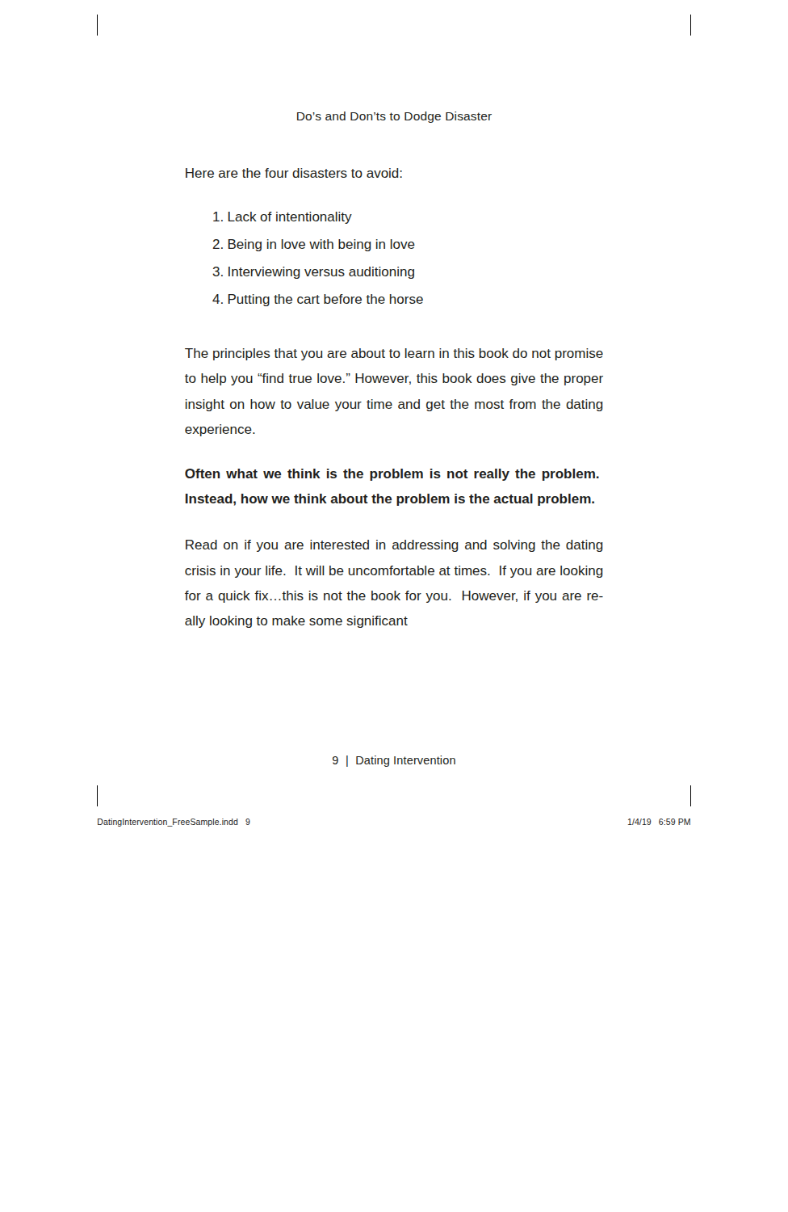Do’s and Don’ts to Dodge Disaster
Here are the four disasters to avoid:
Lack of intentionality
Being in love with being in love
Interviewing versus auditioning
Putting the cart before the horse
The principles that you are about to learn in this book do not promise to help you “find true love.” However, this book does give the proper insight on how to value your time and get the most from the dating experience.
Often what we think is the problem is not really the problem. Instead, how we think about the problem is the actual problem.
Read on if you are interested in addressing and solving the dating crisis in your life. It will be uncomfortable at times. If you are looking for a quick fix…this is not the book for you. However, if you are really looking to make some significant
9 | Dating Intervention
DatingIntervention_FreeSample.indd 9 1/4/19 6:59 PM